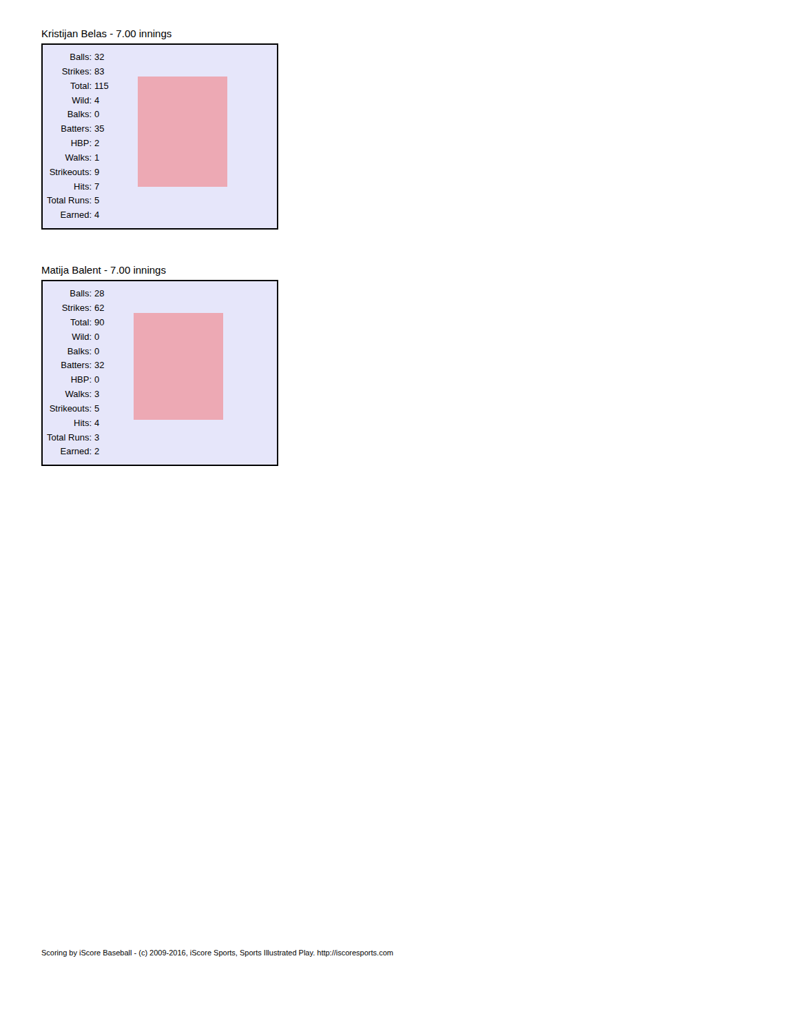Kristijan Belas - 7.00 innings
| Balls: | 32 |
| Strikes: | 83 |
| Total: | 115 |
| Wild: | 4 |
| Balks: | 0 |
| Batters: | 35 |
| HBP: | 2 |
| Walks: | 1 |
| Strikeouts: | 9 |
| Hits: | 7 |
| Total Runs: | 5 |
| Earned: | 4 |
Matija Balent - 7.00 innings
| Balls: | 28 |
| Strikes: | 62 |
| Total: | 90 |
| Wild: | 0 |
| Balks: | 0 |
| Batters: | 32 |
| HBP: | 0 |
| Walks: | 3 |
| Strikeouts: | 5 |
| Hits: | 4 |
| Total Runs: | 3 |
| Earned: | 2 |
Scoring by iScore Baseball - (c) 2009-2016, iScore Sports, Sports Illustrated Play. http://iscoresports.com